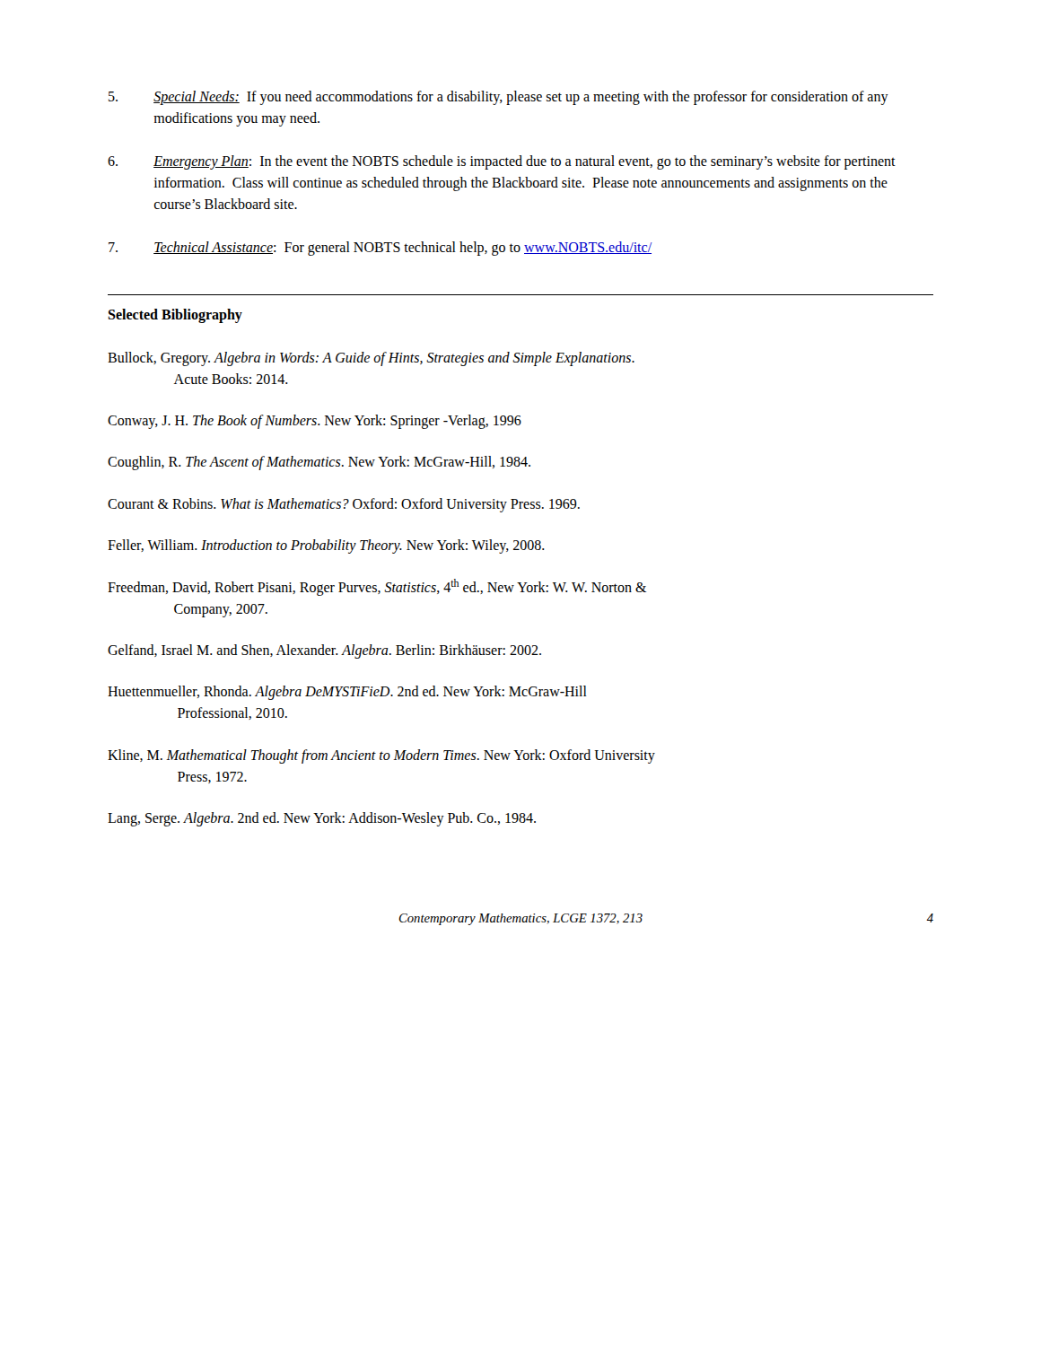5. Special Needs: If you need accommodations for a disability, please set up a meeting with the professor for consideration of any modifications you may need.
6. Emergency Plan: In the event the NOBTS schedule is impacted due to a natural event, go to the seminary’s website for pertinent information. Class will continue as scheduled through the Blackboard site. Please note announcements and assignments on the course’s Blackboard site.
7. Technical Assistance: For general NOBTS technical help, go to www.NOBTS.edu/itc/
Selected Bibliography
Bullock, Gregory. Algebra in Words: A Guide of Hints, Strategies and Simple Explanations.
Acute Books: 2014.
Conway, J. H. The Book of Numbers. New York: Springer -Verlag, 1996
Coughlin, R. The Ascent of Mathematics. New York: McGraw-Hill, 1984.
Courant & Robins. What is Mathematics? Oxford: Oxford University Press. 1969.
Feller, William. Introduction to Probability Theory. New York: Wiley, 2008.
Freedman, David, Robert Pisani, Roger Purves, Statistics, 4th ed., New York: W. W. Norton &
Company, 2007.
Gelfand, Israel M. and Shen, Alexander. Algebra. Berlin: Birkhäuser: 2002.
Huettenmueller, Rhonda. Algebra DeMYSTiFieD. 2nd ed. New York: McGraw-Hill
Professional, 2010.
Kline, M. Mathematical Thought from Ancient to Modern Times. New York: Oxford University
Press, 1972.
Lang, Serge. Algebra. 2nd ed. New York: Addison-Wesley Pub. Co., 1984.
Contemporary Mathematics, LCGE 1372, 213 4